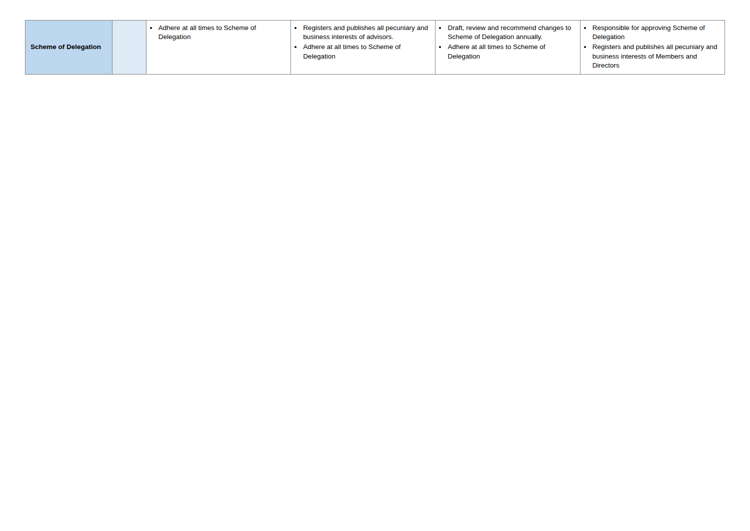| Scheme of Delegation | | Adhere at all times to Scheme of Delegation | Registers and publishes all pecuniary and business interests of advisors. Adhere at all times to Scheme of Delegation | Draft, review and recommend changes to Scheme of Delegation annually. Adhere at all times to Scheme of Delegation | Responsible for approving Scheme of Delegation Registers and publishes all pecuniary and business interests of Members and Directors |